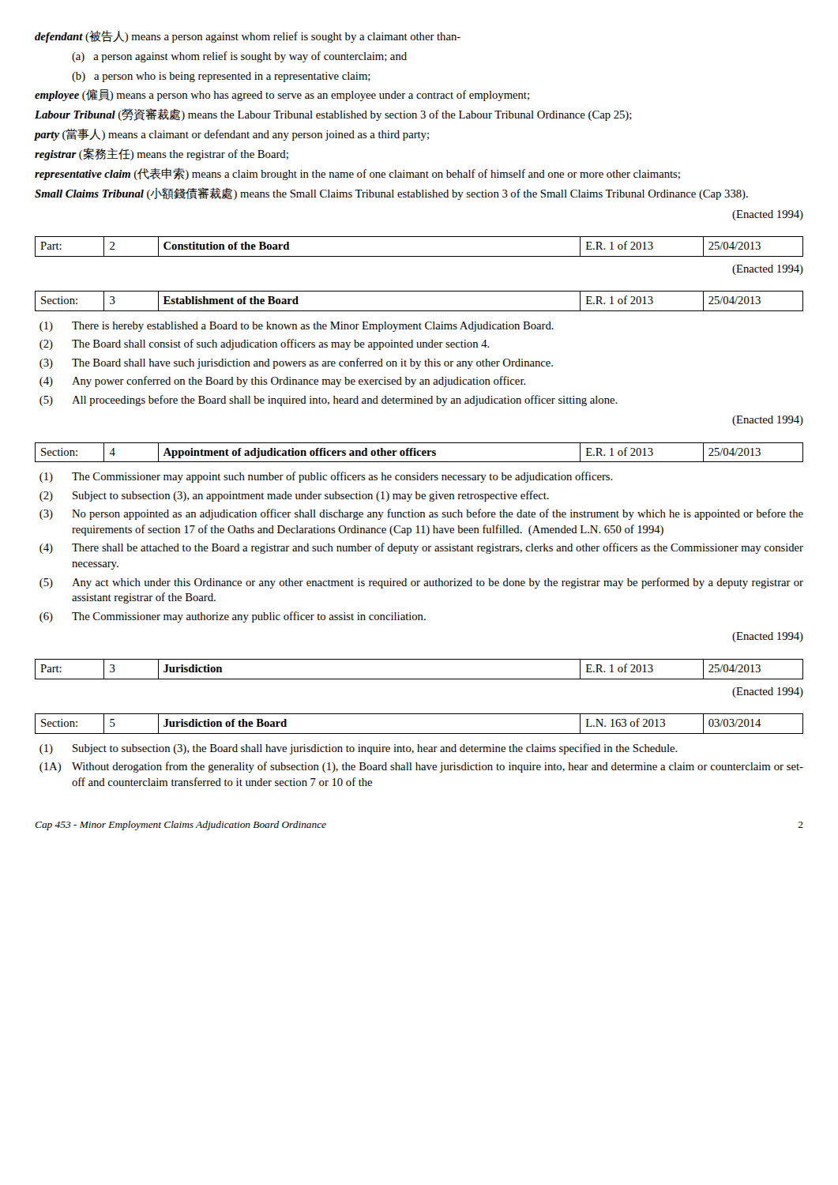defendant (被告人) means a person against whom relief is sought by a claimant other than-
(a) a person against whom relief is sought by way of counterclaim; and
(b) a person who is being represented in a representative claim;
employee (僱員) means a person who has agreed to serve as an employee under a contract of employment;
Labour Tribunal (勞資審裁處) means the Labour Tribunal established by section 3 of the Labour Tribunal Ordinance (Cap 25);
party (當事人) means a claimant or defendant and any person joined as a third party;
registrar (案務主任) means the registrar of the Board;
representative claim (代表申索) means a claim brought in the name of one claimant on behalf of himself and one or more other claimants;
Small Claims Tribunal (小額錢債審裁處) means the Small Claims Tribunal established by section 3 of the Small Claims Tribunal Ordinance (Cap 338).
(Enacted 1994)
| Part: | 2 | Constitution of the Board | E.R. 1 of 2013 | 25/04/2013 |
(Enacted 1994)
| Section: | 3 | Establishment of the Board | E.R. 1 of 2013 | 25/04/2013 |
(1) There is hereby established a Board to be known as the Minor Employment Claims Adjudication Board.
(2) The Board shall consist of such adjudication officers as may be appointed under section 4.
(3) The Board shall have such jurisdiction and powers as are conferred on it by this or any other Ordinance.
(4) Any power conferred on the Board by this Ordinance may be exercised by an adjudication officer.
(5) All proceedings before the Board shall be inquired into, heard and determined by an adjudication officer sitting alone.
(Enacted 1994)
| Section: | 4 | Appointment of adjudication officers and other officers | E.R. 1 of 2013 | 25/04/2013 |
(1) The Commissioner may appoint such number of public officers as he considers necessary to be adjudication officers.
(2) Subject to subsection (3), an appointment made under subsection (1) may be given retrospective effect.
(3) No person appointed as an adjudication officer shall discharge any function as such before the date of the instrument by which he is appointed or before the requirements of section 17 of the Oaths and Declarations Ordinance (Cap 11) have been fulfilled. (Amended L.N. 650 of 1994)
(4) There shall be attached to the Board a registrar and such number of deputy or assistant registrars, clerks and other officers as the Commissioner may consider necessary.
(5) Any act which under this Ordinance or any other enactment is required or authorized to be done by the registrar may be performed by a deputy registrar or assistant registrar of the Board.
(6) The Commissioner may authorize any public officer to assist in conciliation.
(Enacted 1994)
| Part: | 3 | Jurisdiction | E.R. 1 of 2013 | 25/04/2013 |
(Enacted 1994)
| Section: | 5 | Jurisdiction of the Board | L.N. 163 of 2013 | 03/03/2014 |
(1) Subject to subsection (3), the Board shall have jurisdiction to inquire into, hear and determine the claims specified in the Schedule.
(1A) Without derogation from the generality of subsection (1), the Board shall have jurisdiction to inquire into, hear and determine a claim or counterclaim or set-off and counterclaim transferred to it under section 7 or 10 of the
Cap 453 - Minor Employment Claims Adjudication Board Ordinance 2